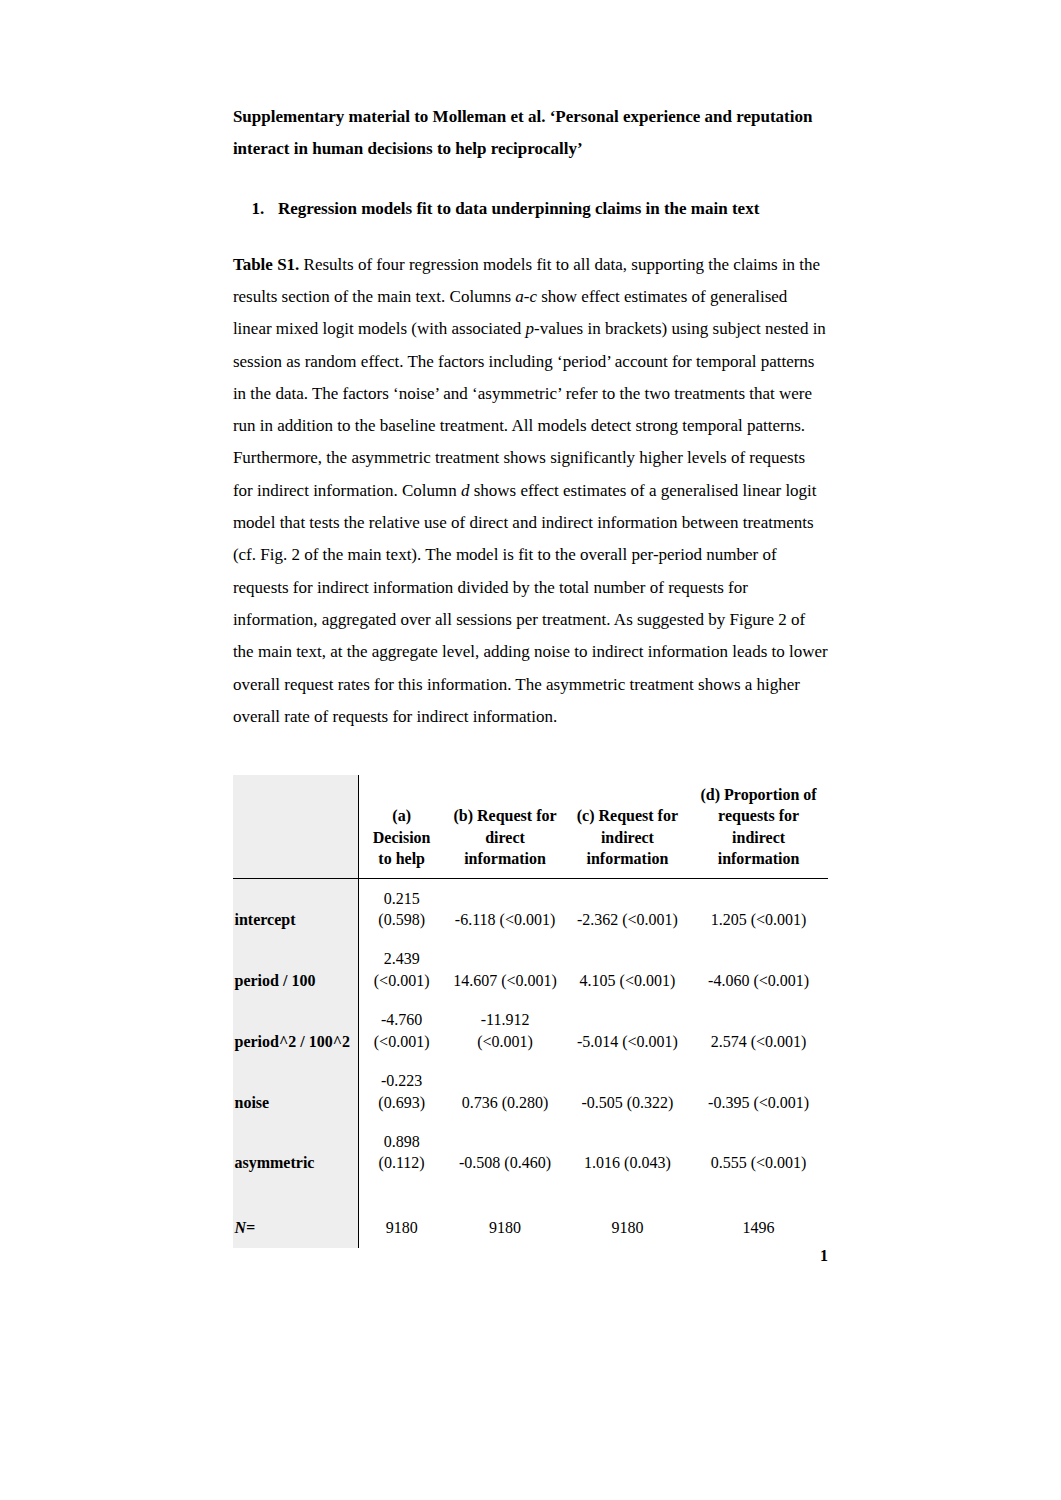Supplementary material to Molleman et al. ‘Personal experience and reputation interact in human decisions to help reciprocally’
Regression models fit to data underpinning claims in the main text
Table S1. Results of four regression models fit to all data, supporting the claims in the results section of the main text. Columns a-c show effect estimates of generalised linear mixed logit models (with associated p-values in brackets) using subject nested in session as random effect. The factors including ‘period’ account for temporal patterns in the data. The factors ‘noise’ and ‘asymmetric’ refer to the two treatments that were run in addition to the baseline treatment. All models detect strong temporal patterns. Furthermore, the asymmetric treatment shows significantly higher levels of requests for indirect information. Column d shows effect estimates of a generalised linear logit model that tests the relative use of direct and indirect information between treatments (cf. Fig. 2 of the main text). The model is fit to the overall per-period number of requests for indirect information divided by the total number of requests for information, aggregated over all sessions per treatment. As suggested by Figure 2 of the main text, at the aggregate level, adding noise to indirect information leads to lower overall request rates for this information. The asymmetric treatment shows a higher overall rate of requests for indirect information.
| | (a) Decision to help | (b) Request for direct information | (c) Request for indirect information | (d) Proportion of requests for indirect information |
| --- | --- | --- | --- | --- |
| intercept | 0.215 (0.598) | -6.118 (<0.001) | -2.362 (<0.001) | 1.205 (<0.001) |
| period / 100 | 2.439 (<0.001) | 14.607 (<0.001) | 4.105 (<0.001) | -4.060 (<0.001) |
| period^2 / 100^2 | -4.760 (<0.001) | -11.912 (<0.001) | -5.014 (<0.001) | 2.574 (<0.001) |
| noise | -0.223 (0.693) | 0.736 (0.280) | -0.505 (0.322) | -0.395 (<0.001) |
| asymmetric | 0.898 (0.112) | -0.508 (0.460) | 1.016 (0.043) | 0.555 (<0.001) |
| N= | 9180 | 9180 | 9180 | 1496 |
1